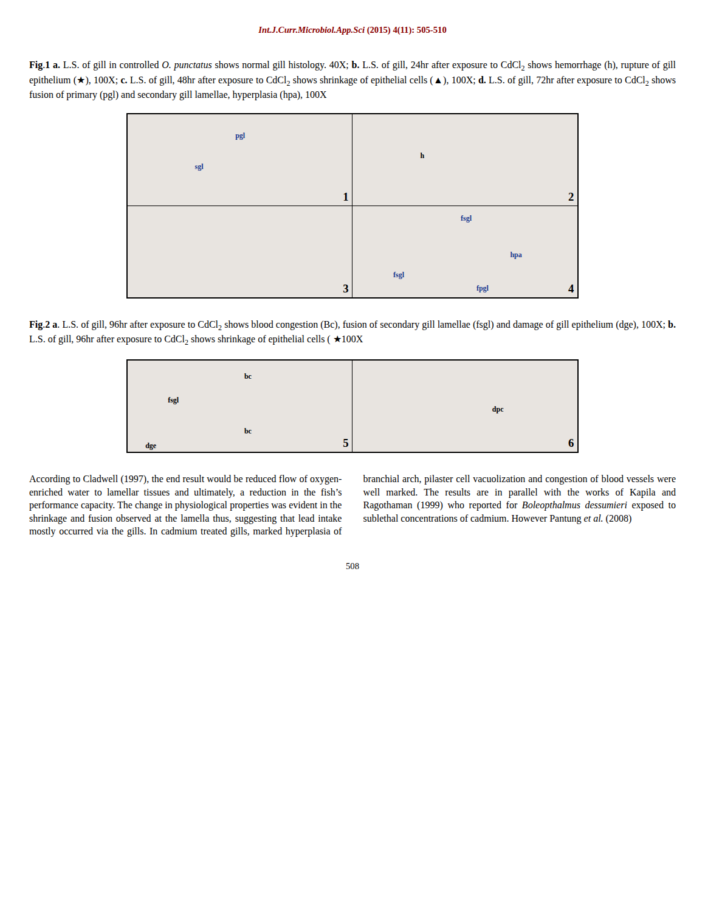Int.J.Curr.Microbiol.App.Sci (2015) 4(11): 505-510
Fig.1 a. L.S. of gill in controlled O. punctatus shows normal gill histology. 40X; b. L.S. of gill, 24hr after exposure to CdCl2 shows hemorrhage (h), rupture of gill epithelium (★), 100X; c. L.S. of gill, 48hr after exposure to CdCl2 shows shrinkage of epithelial cells (▲), 100X; d. L.S. of gill, 72hr after exposure to CdCl2 shows fusion of primary (pgl) and secondary gill lamellae, hyperplasia (hpa), 100X
| pgl sgl 1 | h 2 |
| 3 | fsgl hpa fsgl fpgl 4 |
Fig.2 a. L.S. of gill, 96hr after exposure to CdCl2 shows blood congestion (Bc), fusion of secondary gill lamellae (fsgl) and damage of gill epithelium (dge), 100X; b. L.S. of gill, 96hr after exposure to CdCl2 shows shrinkage of epithelial cells ( ★100X
| bc fsgl bc dge 5 | dpc 6 |
According to Cladwell (1997), the end result would be reduced flow of oxygen-enriched water to lamellar tissues and ultimately, a reduction in the fish’s performance capacity. The change in physiological properties was evident in the shrinkage and fusion observed at the lamella thus, suggesting that lead intake mostly occurred via the gills. In cadmium treated gills, marked hyperplasia of branchial arch, pilaster cell vacuolization and congestion of blood vessels were well marked. The results are in parallel with the works of Kapila and Ragothaman (1999) who reported for Boleopthalmus dessumieri exposed to sublethal concentrations of cadmium. However Pantung et al. (2008)
508